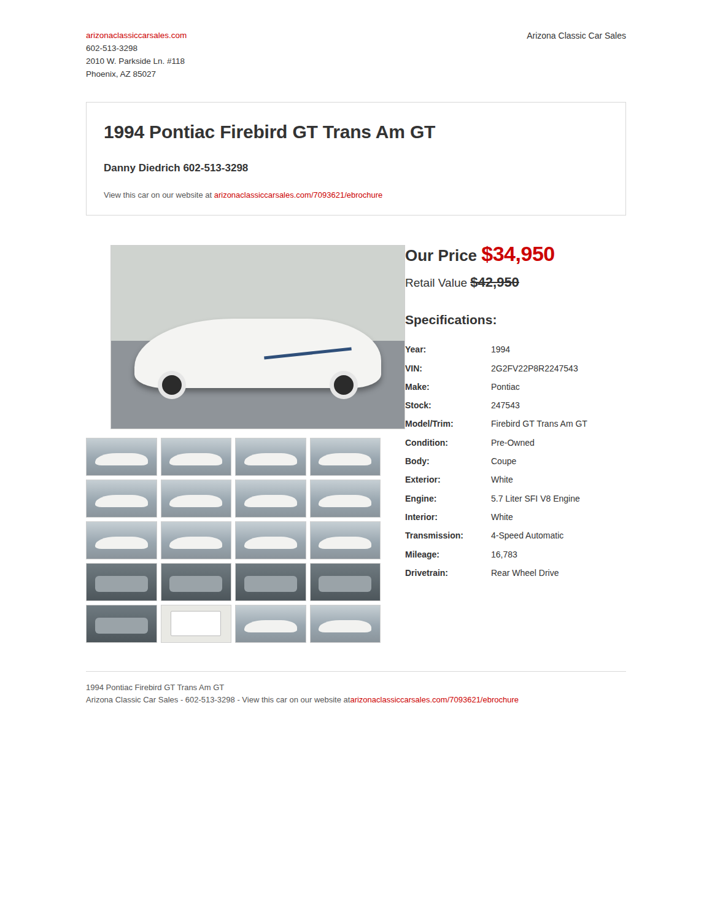arizonaclassiccarsales.com
602-513-3298
2010 W. Parkside Ln. #118
Phoenix, AZ 85027
Arizona Classic Car Sales
1994 Pontiac Firebird GT Trans Am GT
Danny Diedrich 602-513-3298
View this car on our website at arizonaclassiccarsales.com/7093621/ebrochure
Our Price $34,950
Retail Value $42,950
Specifications:
| Year: | 1994 |
| VIN: | 2G2FV22P8R2247543 |
| Make: | Pontiac |
| Stock: | 247543 |
| Model/Trim: | Firebird GT Trans Am GT |
| Condition: | Pre-Owned |
| Body: | Coupe |
| Exterior: | White |
| Engine: | 5.7 Liter SFI V8 Engine |
| Interior: | White |
| Transmission: | 4-Speed Automatic |
| Mileage: | 16,783 |
| Drivetrain: | Rear Wheel Drive |
1994 Pontiac Firebird GT Trans Am GT Arizona Classic Car Sales - 602-513-3298 - View this car on our website atarizonaclassiccarsales.com/7093621/ebrochure